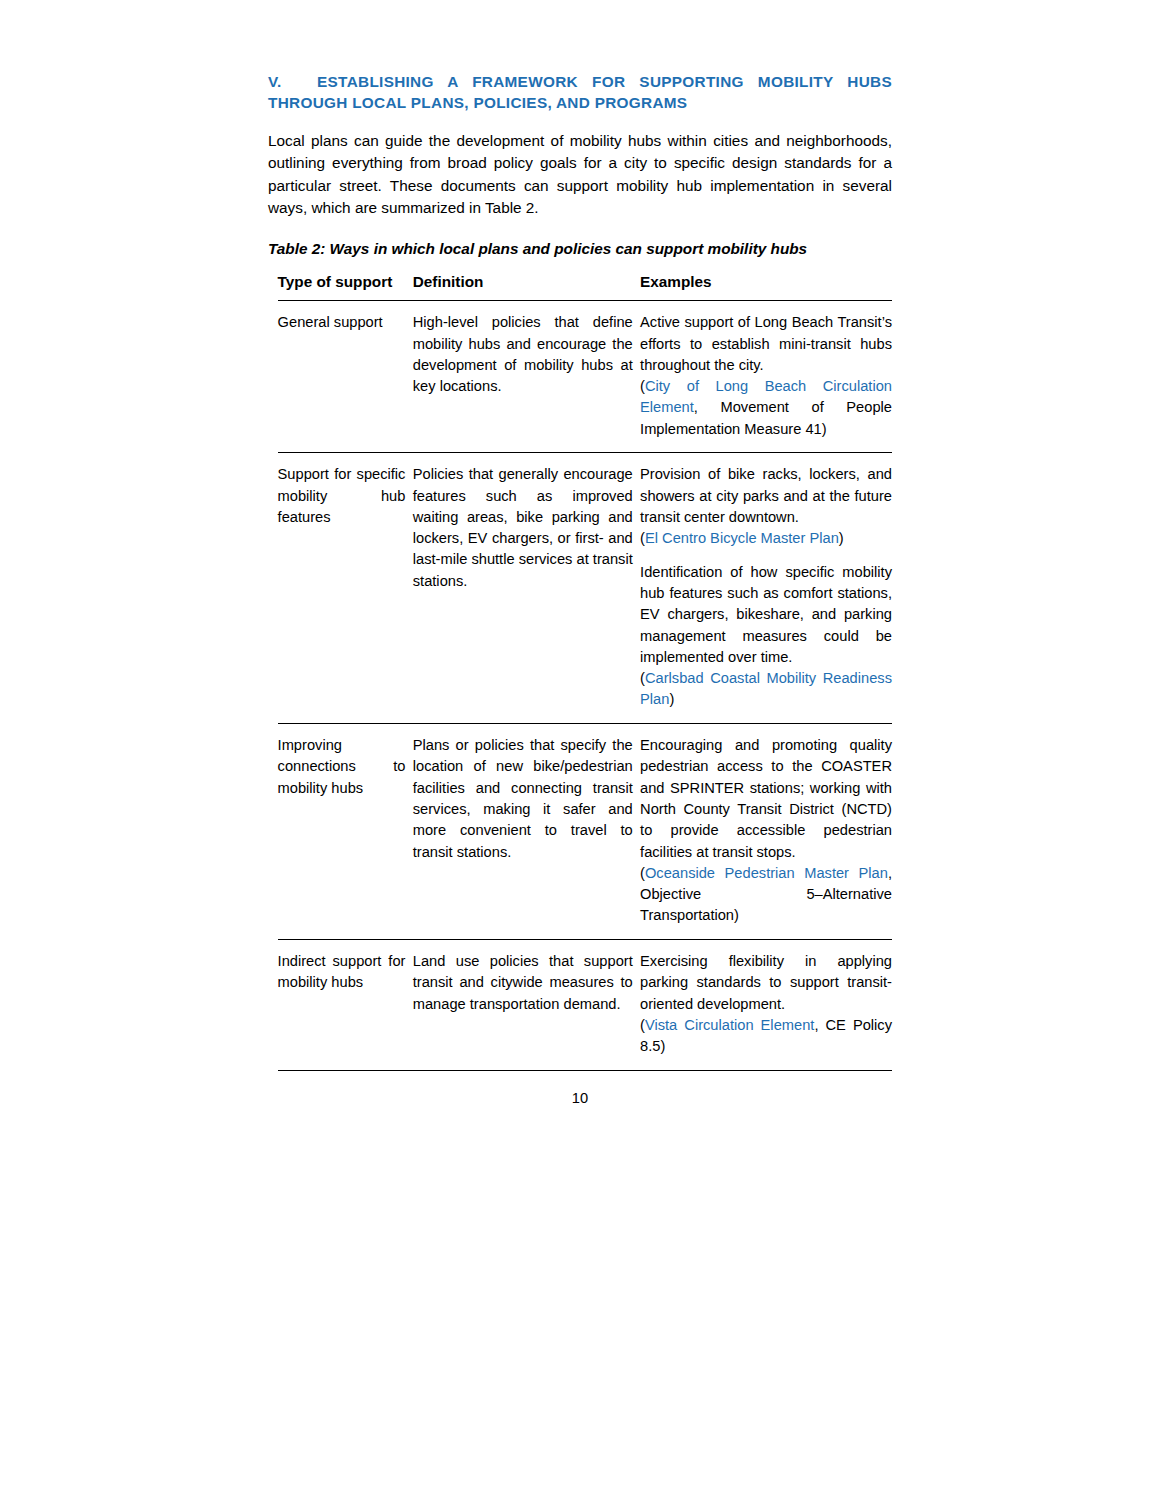V. ESTABLISHING A FRAMEWORK FOR SUPPORTING MOBILITY HUBS THROUGH LOCAL PLANS, POLICIES, AND PROGRAMS
Local plans can guide the development of mobility hubs within cities and neighborhoods, outlining everything from broad policy goals for a city to specific design standards for a particular street. These documents can support mobility hub implementation in several ways, which are summarized in Table 2.
Table 2: Ways in which local plans and policies can support mobility hubs
| Type of support | Definition | Examples |
| --- | --- | --- |
| General support | High-level policies that define mobility hubs and encourage the development of mobility hubs at key locations. | Active support of Long Beach Transit’s efforts to establish mini-transit hubs throughout the city. ( City of Long Beach Circulation Element , Movement of People Implementation Measure 41) |
| Support for specific mobility hub features | Policies that generally encourage features such as improved waiting areas, bike parking and lockers, EV chargers, or first- and last-mile shuttle services at transit stations. | Provision of bike racks, lockers, and showers at city parks and at the future transit center downtown. ( El Centro Bicycle Master Plan ) Identification of how specific mobility hub features such as comfort stations, EV chargers, bikeshare, and parking management measures could be implemented over time. ( Carlsbad Coastal Mobility Readiness Plan ) |
| Improving connections to mobility hubs | Plans or policies that specify the location of new bike/pedestrian facilities and connecting transit services, making it safer and more convenient to travel to transit stations. | Encouraging and promoting quality pedestrian access to the COASTER and SPRINTER stations; working with North County Transit District (NCTD) to provide accessible pedestrian facilities at transit stops. ( Oceanside Pedestrian Master Plan , Objective 5–Alternative Transportation) |
| Indirect support for mobility hubs | Land use policies that support transit and citywide measures to manage transportation demand. | Exercising flexibility in applying parking standards to support transit-oriented development. ( Vista Circulation Element , CE Policy 8.5) |
10